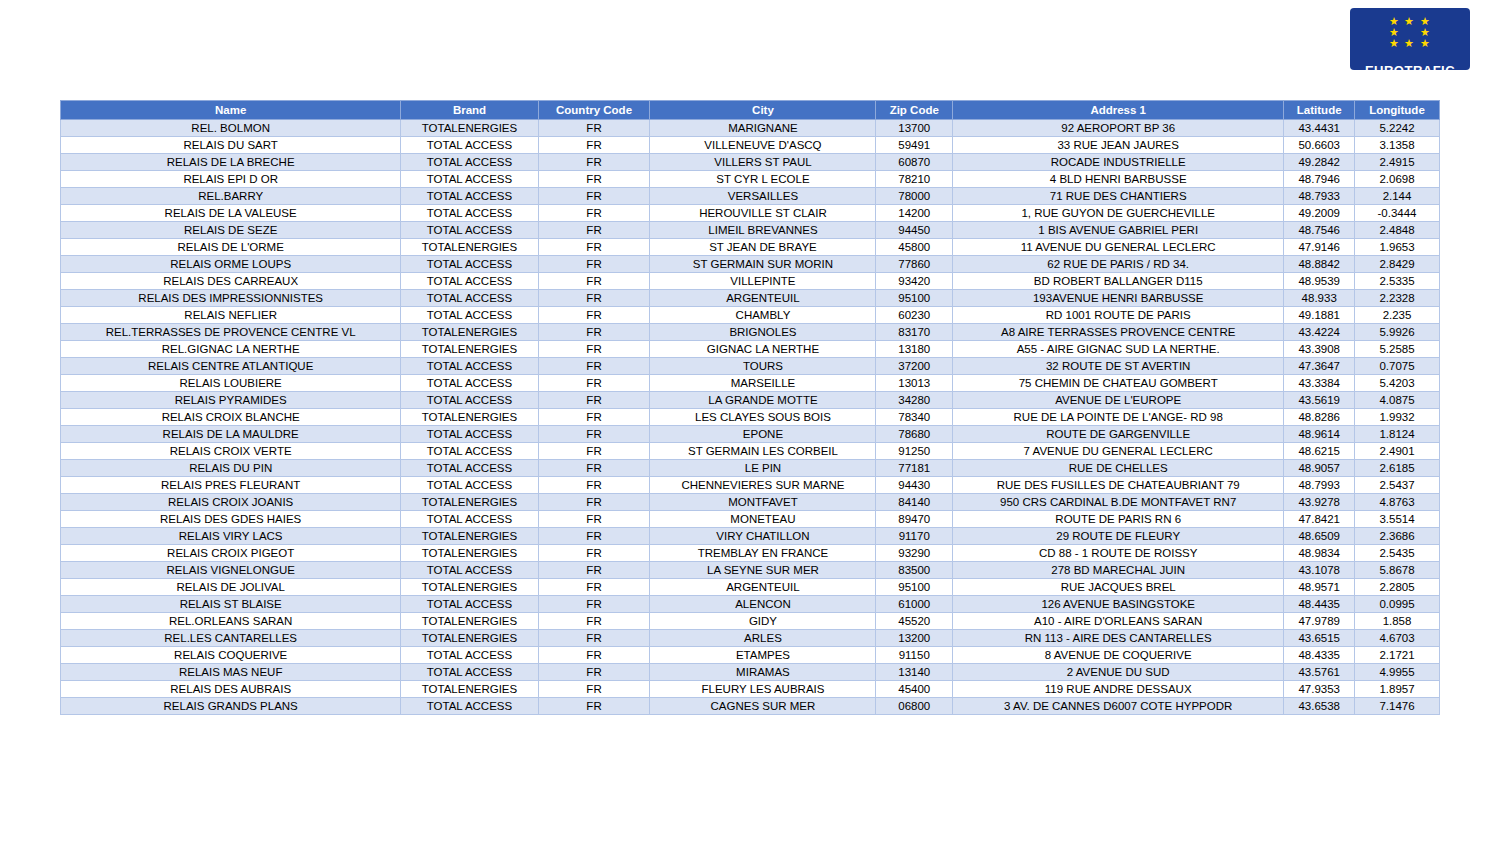★ ★ ★
★ ★
★ ★ ★
EUROTRAFIC
| Name | Brand | Country Code | City | Zip Code | Address 1 | Latitude | Longitude |
| --- | --- | --- | --- | --- | --- | --- | --- |
| REL. BOLMON | TOTALENERGIES | FR | MARIGNANE | 13700 | 92 AEROPORT BP 36 | 43.4431 | 5.2242 |
| RELAIS DU SART | TOTAL ACCESS | FR | VILLENEUVE D'ASCQ | 59491 | 33 RUE JEAN JAURES | 50.6603 | 3.1358 |
| RELAIS DE LA BRECHE | TOTAL ACCESS | FR | VILLERS ST PAUL | 60870 | ROCADE INDUSTRIELLE | 49.2842 | 2.4915 |
| RELAIS EPI D OR | TOTAL ACCESS | FR | ST CYR L ECOLE | 78210 | 4 BLD HENRI BARBUSSE | 48.7946 | 2.0698 |
| REL.BARRY | TOTAL ACCESS | FR | VERSAILLES | 78000 | 71 RUE DES CHANTIERS | 48.7933 | 2.144 |
| RELAIS DE LA VALEUSE | TOTAL ACCESS | FR | HEROUVILLE ST CLAIR | 14200 | 1, RUE GUYON DE GUERCHEVILLE | 49.2009 | -0.3444 |
| RELAIS DE SEZE | TOTAL ACCESS | FR | LIMEIL BREVANNES | 94450 | 1 BIS AVENUE GABRIEL PERI | 48.7546 | 2.4848 |
| RELAIS DE L'ORME | TOTALENERGIES | FR | ST JEAN DE BRAYE | 45800 | 11 AVENUE DU GENERAL LECLERC | 47.9146 | 1.9653 |
| RELAIS ORME LOUPS | TOTAL ACCESS | FR | ST GERMAIN SUR MORIN | 77860 | 62 RUE DE PARIS / RD 34. | 48.8842 | 2.8429 |
| RELAIS DES CARREAUX | TOTAL ACCESS | FR | VILLEPINTE | 93420 | BD ROBERT BALLANGER D115 | 48.9539 | 2.5335 |
| RELAIS DES IMPRESSIONNISTES | TOTAL ACCESS | FR | ARGENTEUIL | 95100 | 193AVENUE HENRI BARBUSSE | 48.933 | 2.2328 |
| RELAIS NEFLIER | TOTAL ACCESS | FR | CHAMBLY | 60230 | RD 1001 ROUTE DE PARIS | 49.1881 | 2.235 |
| REL.TERRASSES DE PROVENCE CENTRE VL | TOTALENERGIES | FR | BRIGNOLES | 83170 | A8 AIRE TERRASSES PROVENCE CENTRE | 43.4224 | 5.9926 |
| REL.GIGNAC LA NERTHE | TOTALENERGIES | FR | GIGNAC LA NERTHE | 13180 | A55 - AIRE GIGNAC SUD LA NERTHE. | 43.3908 | 5.2585 |
| RELAIS CENTRE ATLANTIQUE | TOTAL ACCESS | FR | TOURS | 37200 | 32 ROUTE DE ST AVERTIN | 47.3647 | 0.7075 |
| RELAIS LOUBIERE | TOTAL ACCESS | FR | MARSEILLE | 13013 | 75 CHEMIN DE CHATEAU GOMBERT | 43.3384 | 5.4203 |
| RELAIS PYRAMIDES | TOTAL ACCESS | FR | LA GRANDE MOTTE | 34280 | AVENUE DE L'EUROPE | 43.5619 | 4.0875 |
| RELAIS CROIX BLANCHE | TOTALENERGIES | FR | LES CLAYES SOUS BOIS | 78340 | RUE DE LA POINTE DE L'ANGE- RD 98 | 48.8286 | 1.9932 |
| RELAIS DE LA MAULDRE | TOTAL ACCESS | FR | EPONE | 78680 | ROUTE DE GARGENVILLE | 48.9614 | 1.8124 |
| RELAIS CROIX VERTE | TOTAL ACCESS | FR | ST GERMAIN LES CORBEIL | 91250 | 7 AVENUE DU GENERAL LECLERC | 48.6215 | 2.4901 |
| RELAIS DU PIN | TOTAL ACCESS | FR | LE PIN | 77181 | RUE DE CHELLES | 48.9057 | 2.6185 |
| RELAIS PRES FLEURANT | TOTAL ACCESS | FR | CHENNEVIERES SUR MARNE | 94430 | RUE DES FUSILLES DE CHATEAUBRIANT 79 | 48.7993 | 2.5437 |
| RELAIS CROIX JOANIS | TOTALENERGIES | FR | MONTFAVET | 84140 | 950 CRS CARDINAL B.DE MONTFAVET RN7 | 43.9278 | 4.8763 |
| RELAIS DES GDES HAIES | TOTAL ACCESS | FR | MONETEAU | 89470 | ROUTE DE PARIS RN 6 | 47.8421 | 3.5514 |
| RELAIS VIRY LACS | TOTALENERGIES | FR | VIRY CHATILLON | 91170 | 29 ROUTE DE FLEURY | 48.6509 | 2.3686 |
| RELAIS CROIX PIGEOT | TOTALENERGIES | FR | TREMBLAY EN FRANCE | 93290 | CD 88 - 1 ROUTE DE ROISSY | 48.9834 | 2.5435 |
| RELAIS VIGNELONGUE | TOTAL ACCESS | FR | LA SEYNE SUR MER | 83500 | 278 BD MARECHAL JUIN | 43.1078 | 5.8678 |
| RELAIS DE JOLIVAL | TOTALENERGIES | FR | ARGENTEUIL | 95100 | RUE JACQUES BREL | 48.9571 | 2.2805 |
| RELAIS ST BLAISE | TOTAL ACCESS | FR | ALENCON | 61000 | 126 AVENUE BASINGSTOKE | 48.4435 | 0.0995 |
| REL.ORLEANS SARAN | TOTALENERGIES | FR | GIDY | 45520 | A10 - AIRE D'ORLEANS SARAN | 47.9789 | 1.858 |
| REL.LES CANTARELLES | TOTALENERGIES | FR | ARLES | 13200 | RN 113 - AIRE DES CANTARELLES | 43.6515 | 4.6703 |
| RELAIS COQUERIVE | TOTAL ACCESS | FR | ETAMPES | 91150 | 8 AVENUE DE COQUERIVE | 48.4335 | 2.1721 |
| RELAIS MAS NEUF | TOTAL ACCESS | FR | MIRAMAS | 13140 | 2 AVENUE DU SUD | 43.5761 | 4.9955 |
| RELAIS DES AUBRAIS | TOTALENERGIES | FR | FLEURY LES AUBRAIS | 45400 | 119 RUE ANDRE DESSAUX | 47.9353 | 1.8957 |
| RELAIS GRANDS PLANS | TOTAL ACCESS | FR | CAGNES SUR MER | 06800 | 3 AV. DE CANNES D6007 COTE HYPPODR | 43.6538 | 7.1476 |